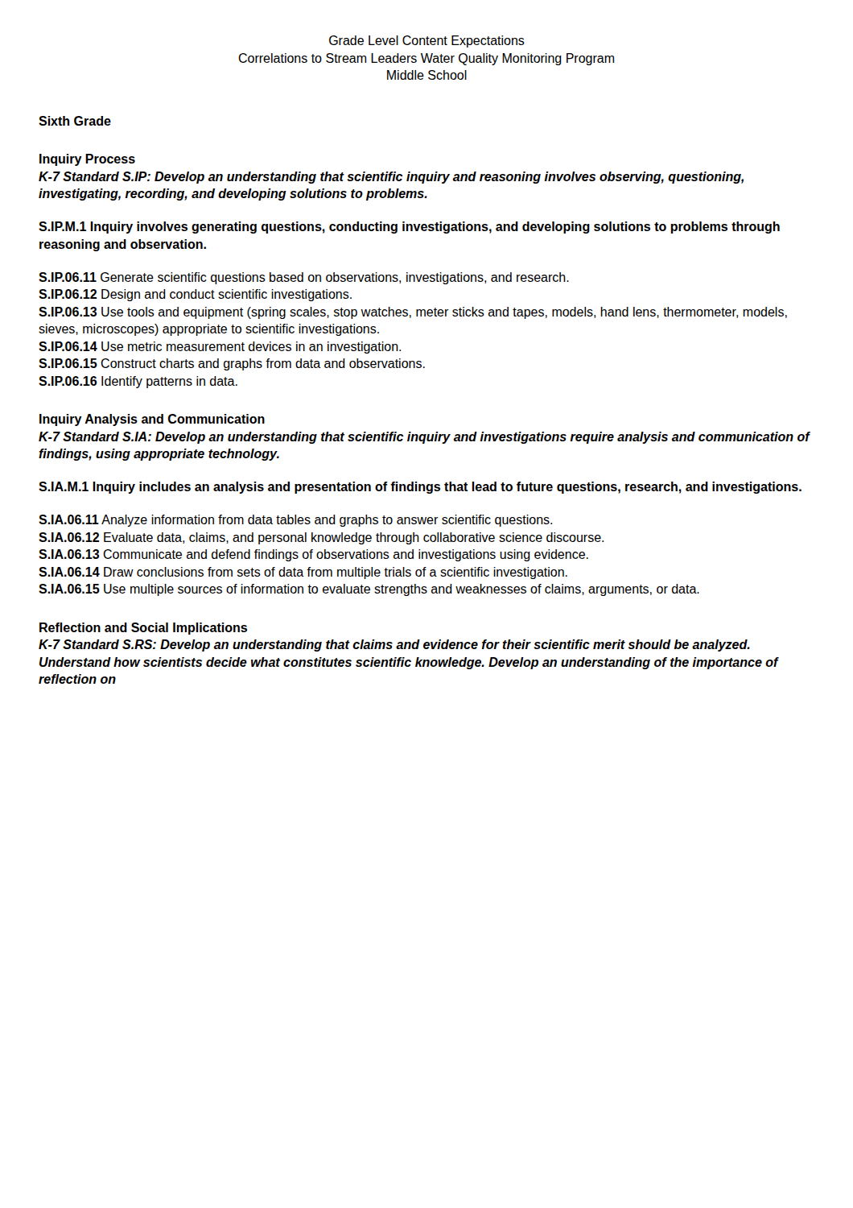Grade Level Content Expectations
Correlations to Stream Leaders Water Quality Monitoring Program
Middle School
Sixth Grade
Inquiry Process
K-7 Standard S.IP: Develop an understanding that scientific inquiry and reasoning involves observing, questioning, investigating, recording, and developing solutions to problems.
S.IP.M.1 Inquiry involves generating questions, conducting investigations, and developing solutions to problems through reasoning and observation.
S.IP.06.11 Generate scientific questions based on observations, investigations, and research.
S.IP.06.12 Design and conduct scientific investigations.
S.IP.06.13 Use tools and equipment (spring scales, stop watches, meter sticks and tapes, models, hand lens, thermometer, models, sieves, microscopes) appropriate to scientific investigations.
S.IP.06.14 Use metric measurement devices in an investigation.
S.IP.06.15 Construct charts and graphs from data and observations.
S.IP.06.16 Identify patterns in data.
Inquiry Analysis and Communication
K-7 Standard S.IA: Develop an understanding that scientific inquiry and investigations require analysis and communication of findings, using appropriate technology.
S.IA.M.1 Inquiry includes an analysis and presentation of findings that lead to future questions, research, and investigations.
S.IA.06.11 Analyze information from data tables and graphs to answer scientific questions.
S.IA.06.12 Evaluate data, claims, and personal knowledge through collaborative science discourse.
S.IA.06.13 Communicate and defend findings of observations and investigations using evidence.
S.IA.06.14 Draw conclusions from sets of data from multiple trials of a scientific investigation.
S.IA.06.15 Use multiple sources of information to evaluate strengths and weaknesses of claims, arguments, or data.
Reflection and Social Implications
K-7 Standard S.RS: Develop an understanding that claims and evidence for their scientific merit should be analyzed. Understand how scientists decide what constitutes scientific knowledge. Develop an understanding of the importance of reflection on